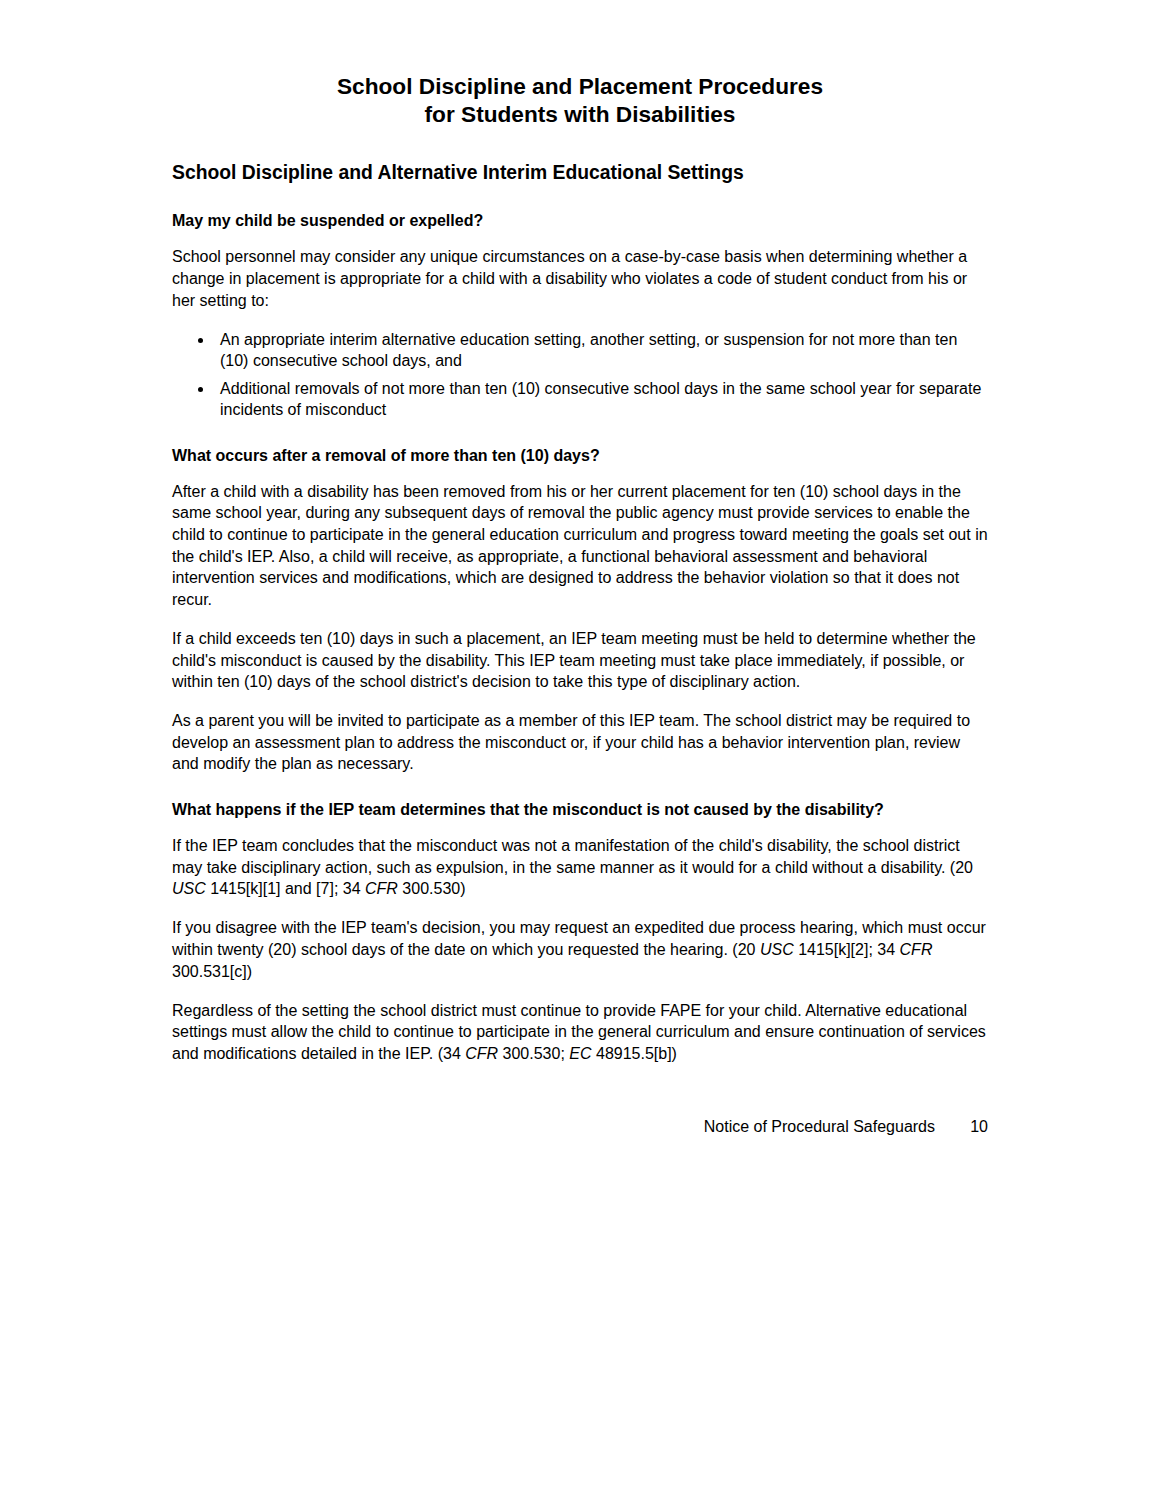School Discipline and Placement Procedures
for Students with Disabilities
School Discipline and Alternative Interim Educational Settings
May my child be suspended or expelled?
School personnel may consider any unique circumstances on a case-by-case basis when determining whether a change in placement is appropriate for a child with a disability who violates a code of student conduct from his or her setting to:
An appropriate interim alternative education setting, another setting, or suspension for not more than ten (10) consecutive school days, and
Additional removals of not more than ten (10) consecutive school days in the same school year for separate incidents of misconduct
What occurs after a removal of more than ten (10) days?
After a child with a disability has been removed from his or her current placement for ten (10) school days in the same school year, during any subsequent days of removal the public agency must provide services to enable the child to continue to participate in the general education curriculum and progress toward meeting the goals set out in the child's IEP. Also, a child will receive, as appropriate, a functional behavioral assessment and behavioral intervention services and modifications, which are designed to address the behavior violation so that it does not recur.
If a child exceeds ten (10) days in such a placement, an IEP team meeting must be held to determine whether the child's misconduct is caused by the disability. This IEP team meeting must take place immediately, if possible, or within ten (10) days of the school district's decision to take this type of disciplinary action.
As a parent you will be invited to participate as a member of this IEP team. The school district may be required to develop an assessment plan to address the misconduct or, if your child has a behavior intervention plan, review and modify the plan as necessary.
What happens if the IEP team determines that the misconduct is not caused by the disability?
If the IEP team concludes that the misconduct was not a manifestation of the child's disability, the school district may take disciplinary action, such as expulsion, in the same manner as it would for a child without a disability. (20 USC 1415[k][1] and [7]; 34 CFR 300.530)
If you disagree with the IEP team's decision, you may request an expedited due process hearing, which must occur within twenty (20) school days of the date on which you requested the hearing. (20 USC 1415[k][2]; 34 CFR 300.531[c])
Regardless of the setting the school district must continue to provide FAPE for your child. Alternative educational settings must allow the child to continue to participate in the general curriculum and ensure continuation of services and modifications detailed in the IEP. (34 CFR 300.530; EC 48915.5[b])
Notice of Procedural Safeguards10